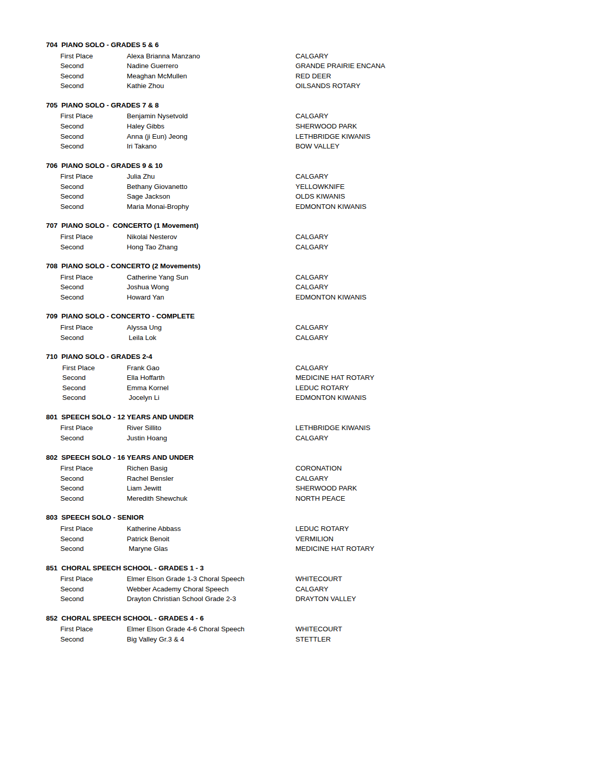704 PIANO SOLO - GRADES 5 & 6
| First Place | Alexa Brianna Manzano | CALGARY |
| Second | Nadine Guerrero | GRANDE PRAIRIE ENCANA |
| Second | Meaghan McMullen | RED DEER |
| Second | Kathie Zhou | OILSANDS ROTARY |
705 PIANO SOLO - GRADES 7 & 8
| First Place | Benjamin Nysetvold | CALGARY |
| Second | Haley Gibbs | SHERWOOD PARK |
| Second | Anna (ji Eun) Jeong | LETHBRIDGE KIWANIS |
| Second | Iri Takano | BOW VALLEY |
706 PIANO SOLO - GRADES 9 & 10
| First Place | Julia Zhu | CALGARY |
| Second | Bethany Giovanetto | YELLOWKNIFE |
| Second | Sage Jackson | OLDS KIWANIS |
| Second | Maria Monai-Brophy | EDMONTON KIWANIS |
707 PIANO SOLO - CONCERTO (1 Movement)
| First Place | Nikolai Nesterov | CALGARY |
| Second | Hong Tao Zhang | CALGARY |
708 PIANO SOLO - CONCERTO (2 Movements)
| First Place | Catherine Yang Sun | CALGARY |
| Second | Joshua Wong | CALGARY |
| Second | Howard Yan | EDMONTON KIWANIS |
709 PIANO SOLO - CONCERTO - COMPLETE
| First Place | Alyssa Ung | CALGARY |
| Second | Leila Lok | CALGARY |
710 PIANO SOLO - GRADES 2-4
| First Place | Frank Gao | CALGARY |
| Second | Ella Hoffarth | MEDICINE HAT ROTARY |
| Second | Emma Kornel | LEDUC ROTARY |
| Second | Jocelyn Li | EDMONTON KIWANIS |
801 SPEECH SOLO - 12 YEARS AND UNDER
| First Place | River Sillito | LETHBRIDGE KIWANIS |
| Second | Justin Hoang | CALGARY |
802 SPEECH SOLO - 16 YEARS AND UNDER
| First Place | Richen Basig | CORONATION |
| Second | Rachel Bensler | CALGARY |
| Second | Liam Jewitt | SHERWOOD PARK |
| Second | Meredith Shewchuk | NORTH PEACE |
803 SPEECH SOLO - SENIOR
| First Place | Katherine Abbass | LEDUC ROTARY |
| Second | Patrick Benoit | VERMILION |
| Second | Maryne Glas | MEDICINE HAT ROTARY |
851 CHORAL SPEECH SCHOOL - GRADES 1 - 3
| First Place | Elmer Elson Grade 1-3 Choral Speech | WHITECOURT |
| Second | Webber Academy Choral Speech | CALGARY |
| Second | Drayton Christian School Grade 2-3 | DRAYTON VALLEY |
852 CHORAL SPEECH SCHOOL - GRADES 4 - 6
| First Place | Elmer Elson Grade 4-6 Choral Speech | WHITECOURT |
| Second | Big Valley Gr.3 & 4 | STETTLER |